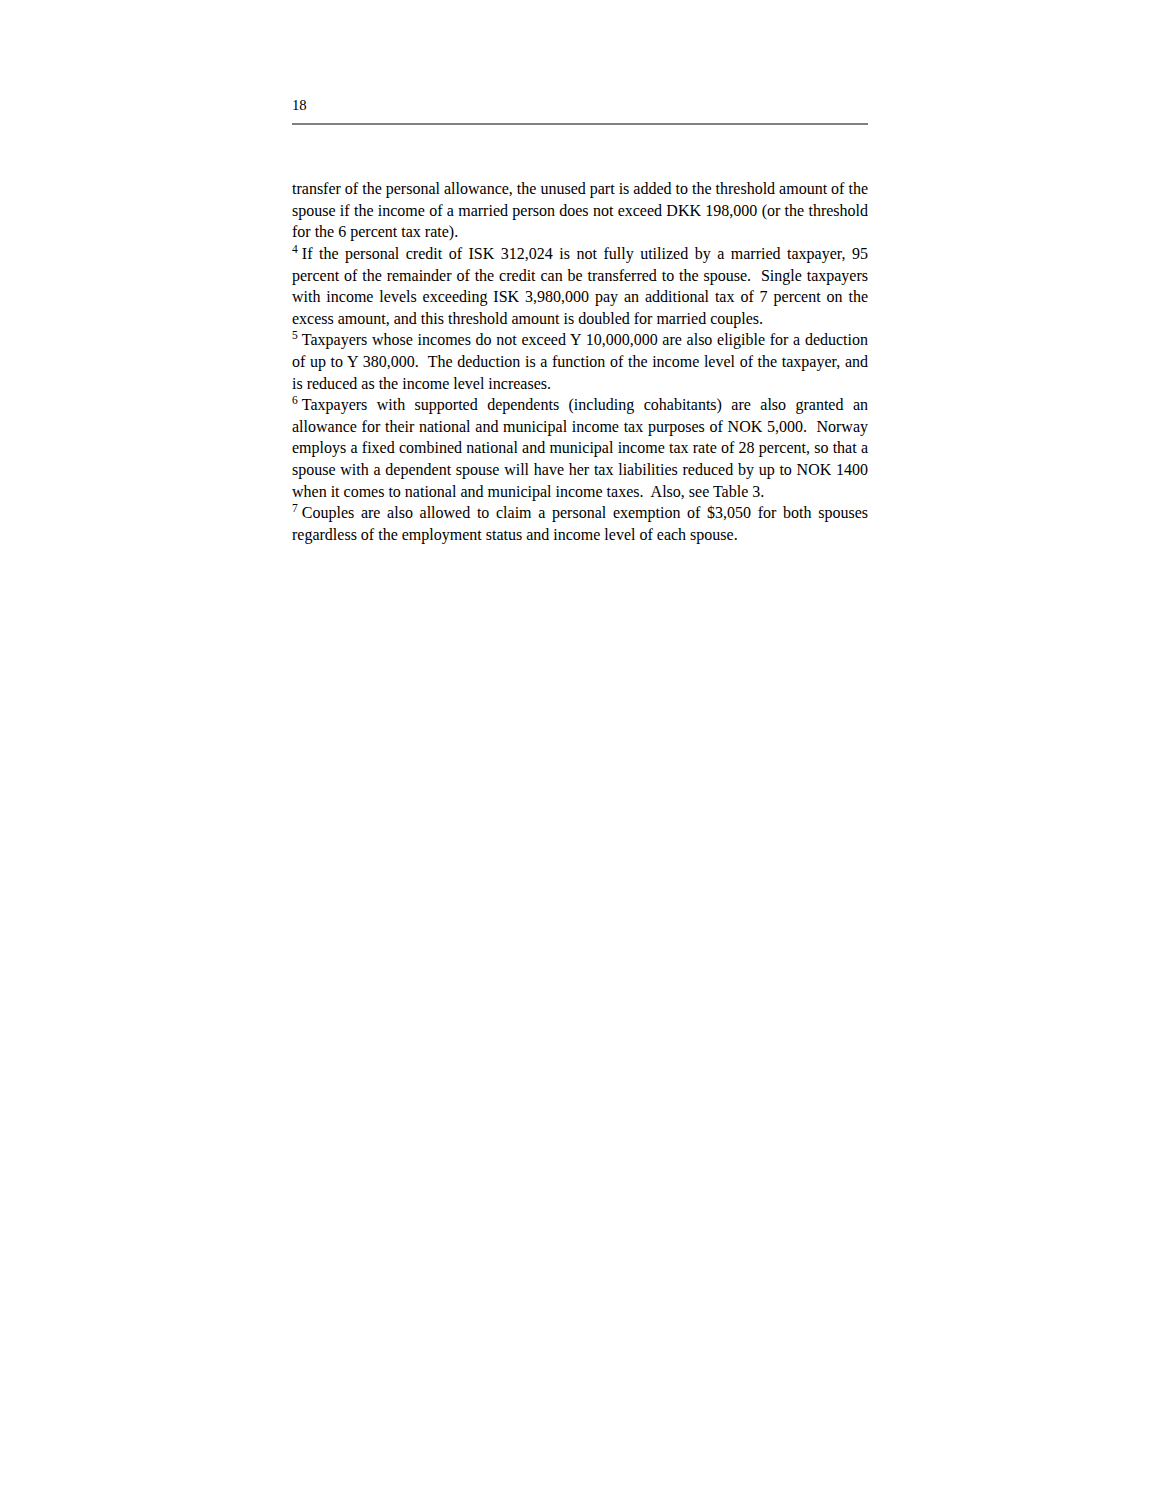18
transfer of the personal allowance, the unused part is added to the threshold amount of the spouse if the income of a married person does not exceed DKK 198,000 (or the threshold for the 6 percent tax rate).
4 If the personal credit of ISK 312,024 is not fully utilized by a married taxpayer, 95 percent of the remainder of the credit can be transferred to the spouse. Single taxpayers with income levels exceeding ISK 3,980,000 pay an additional tax of 7 percent on the excess amount, and this threshold amount is doubled for married couples.
5 Taxpayers whose incomes do not exceed Y 10,000,000 are also eligible for a deduction of up to Y 380,000. The deduction is a function of the income level of the taxpayer, and is reduced as the income level increases.
6 Taxpayers with supported dependents (including cohabitants) are also granted an allowance for their national and municipal income tax purposes of NOK 5,000. Norway employs a fixed combined national and municipal income tax rate of 28 percent, so that a spouse with a dependent spouse will have her tax liabilities reduced by up to NOK 1400 when it comes to national and municipal income taxes. Also, see Table 3.
7 Couples are also allowed to claim a personal exemption of $3,050 for both spouses regardless of the employment status and income level of each spouse.